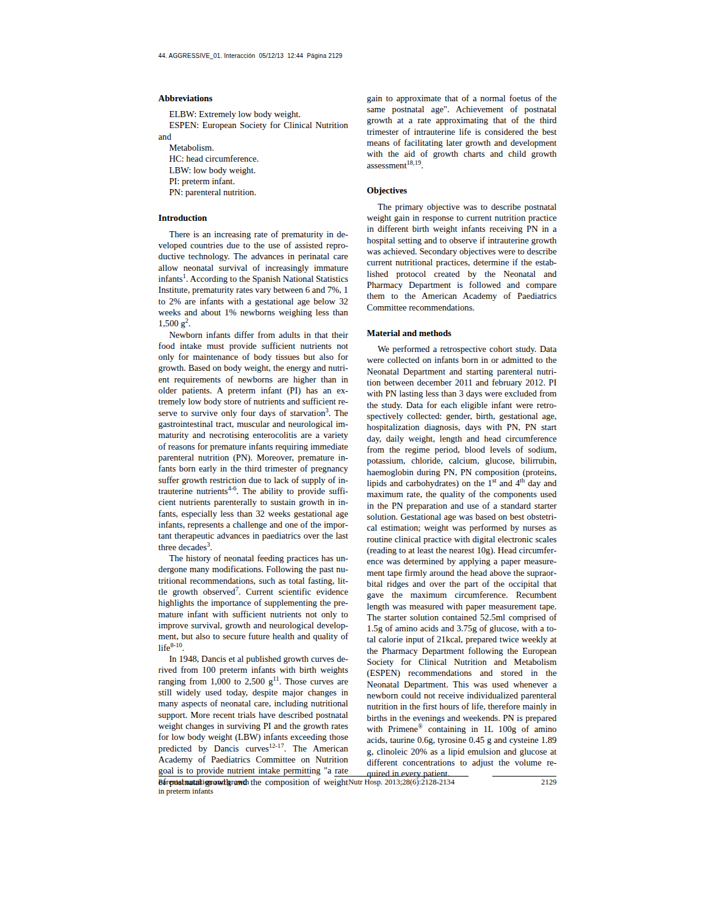44. AGGRESSIVE_01. Interacción 05/12/13 12:44 Página 2129
Abbreviations
ELBW: Extremely low body weight.
ESPEN: European Society for Clinical Nutrition and
Metabolism.
HC: head circumference.
LBW: low body weight.
PI: preterm infant.
PN: parenteral nutrition.
Introduction
There is an increasing rate of prematurity in developed countries due to the use of assisted reproductive technology. The advances in perinatal care allow neonatal survival of increasingly immature infants1. According to the Spanish National Statistics Institute, prematurity rates vary between 6 and 7%, 1 to 2% are infants with a gestational age below 32 weeks and about 1% newborns weighing less than 1,500 g2.
Newborn infants differ from adults in that their food intake must provide sufficient nutrients not only for maintenance of body tissues but also for growth. Based on body weight, the energy and nutrient requirements of newborns are higher than in older patients. A preterm infant (PI) has an extremely low body store of nutrients and sufficient reserve to survive only four days of starvation3. The gastrointestinal tract, muscular and neurological immaturity and necrotising enterocolitis are a variety of reasons for premature infants requiring immediate parenteral nutrition (PN). Moreover, premature infants born early in the third trimester of pregnancy suffer growth restriction due to lack of supply of intrauterine nutrients4-6. The ability to provide sufficient nutrients parenterally to sustain growth in infants, especially less than 32 weeks gestational age infants, represents a challenge and one of the important therapeutic advances in paediatrics over the last three decades3.
The history of neonatal feeding practices has undergone many modifications. Following the past nutritional recommendations, such as total fasting, little growth observed7. Current scientific evidence highlights the importance of supplementing the premature infant with sufficient nutrients not only to improve survival, growth and neurological development, but also to secure future health and quality of life8-10.
In 1948, Dancis et al published growth curves derived from 100 preterm infants with birth weights ranging from 1,000 to 2,500 g11. Those curves are still widely used today, despite major changes in many aspects of neonatal care, including nutritional support. More recent trials have described postnatal weight changes in surviving PI and the growth rates for low body weight (LBW) infants exceeding those predicted by Dancis curves12-17. The American Academy of Paediatrics Committee on Nutrition goal is to provide nutrient intake permitting "a rate of postnatal growth and the composition of weight gain to approximate that of a normal foetus of the same postnatal age". Achievement of postnatal growth at a rate approximating that of the third trimester of intrauterine life is considered the best means of facilitating later growth and development with the aid of growth charts and child growth assessment18,19.
Objectives
The primary objective was to describe postnatal weight gain in response to current nutrition practice in different birth weight infants receiving PN in a hospital setting and to observe if intrauterine growth was achieved. Secondary objectives were to describe current nutritional practices, determine if the established protocol created by the Neonatal and Pharmacy Department is followed and compare them to the American Academy of Paediatrics Committee recommendations.
Material and methods
We performed a retrospective cohort study. Data were collected on infants born in or admitted to the Neonatal Department and starting parenteral nutrition between december 2011 and february 2012. PI with PN lasting less than 3 days were excluded from the study. Data for each eligible infant were retrospectively collected: gender, birth, gestational age, hospitalization diagnosis, days with PN, PN start day, daily weight, length and head circumference from the regime period, blood levels of sodium, potassium, chloride, calcium, glucose, bilirrubin, haemoglobin during PN, PN composition (proteins, lipids and carbohydrates) on the 1st and 4th day and maximum rate, the quality of the components used in the PN preparation and use of a standard starter solution. Gestational age was based on best obstetrical estimation; weight was performed by nurses as routine clinical practice with digital electronic scales (reading to at least the nearest 10g). Head circumference was determined by applying a paper measurement tape firmly around the head above the supraorbital ridges and over the part of the occipital that gave the maximum circumference. Recumbent length was measured with paper measurement tape. The starter solution contained 52.5ml comprised of 1.5g of amino acids and 3.75g of glucose, with a total calorie input of 21kcal, prepared twice weekly at the Pharmacy Department following the European Society for Clinical Nutrition and Metabolism (ESPEN) recommendations and stored in the Neonatal Department. This was used whenever a newborn could not receive individualized parenteral nutrition in the first hours of life, therefore mainly in births in the evenings and weekends. PN is prepared with Primene® containing in 1L 100g of amino acids, taurine 0.6g, tyrosine 0.45 g and cysteine 1.89 g, clinoleic 20% as a lipid emulsion and glucose at different concentrations to adjust the volume required in every patient.
Parental nutrition and growth
in preterm infants
Nutr Hosp. 2013;28(6):2128-2134
2129